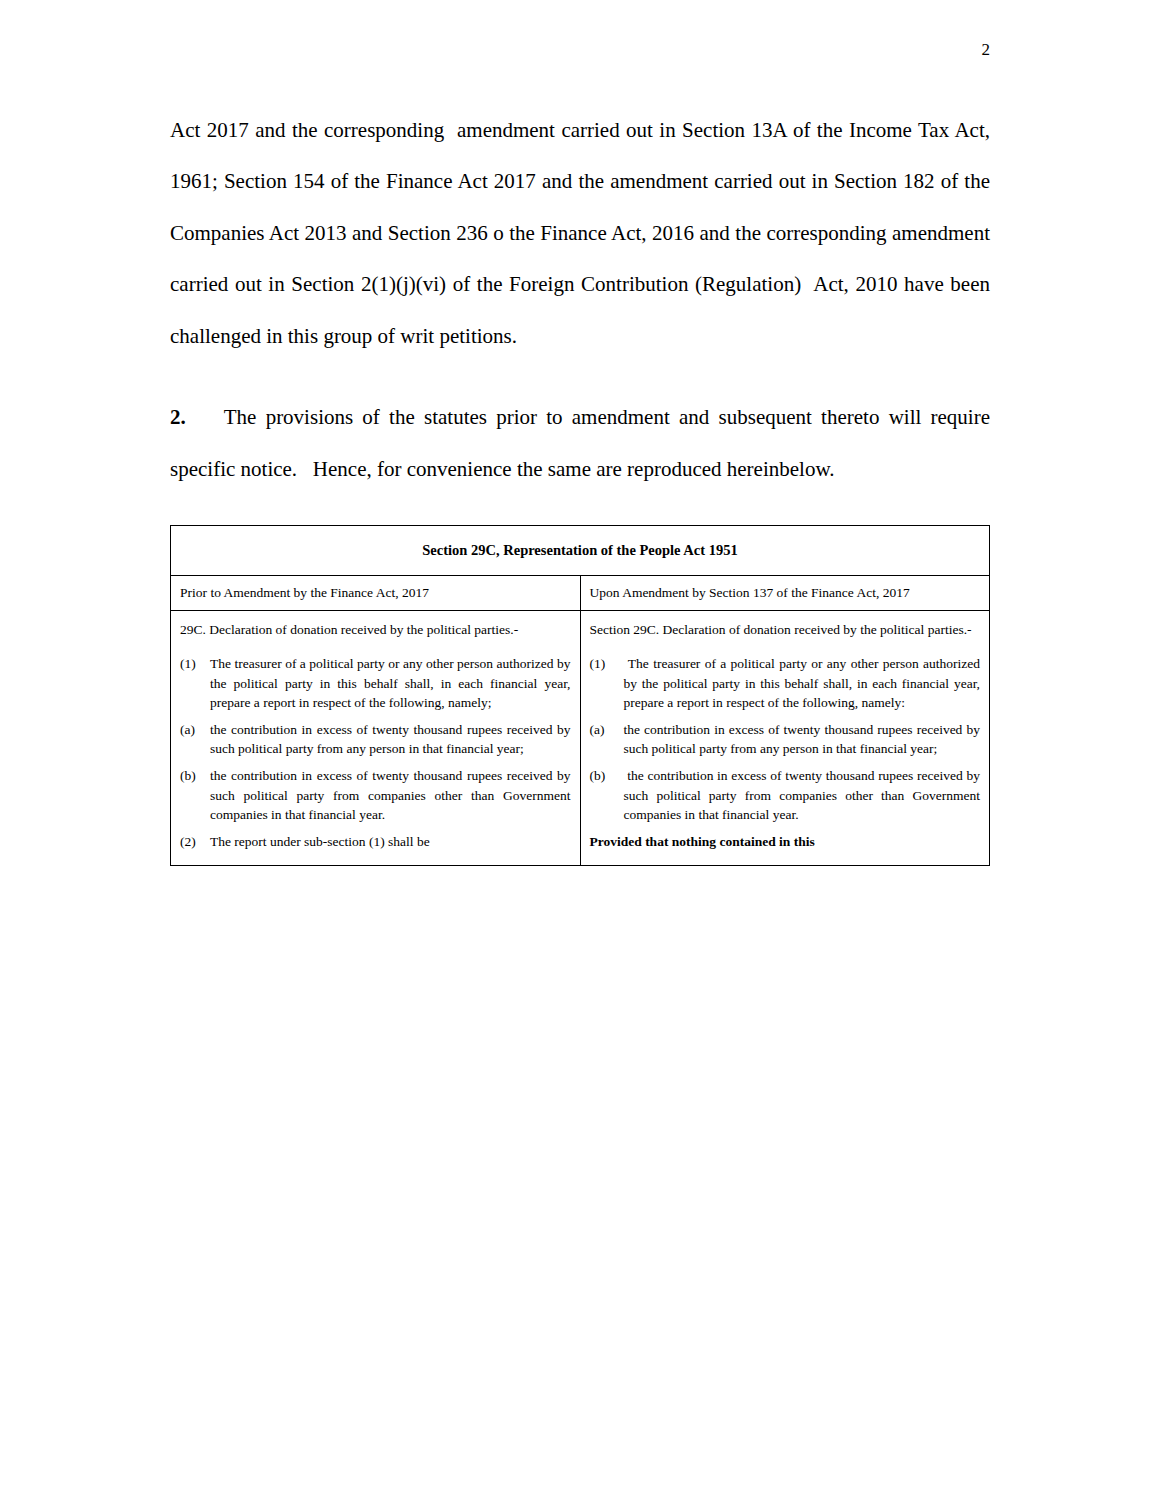2
Act 2017 and the corresponding amendment carried out in Section 13A of the Income Tax Act, 1961; Section 154 of the Finance Act 2017 and the amendment carried out in Section 182 of the Companies Act 2013 and Section 236 o the Finance Act, 2016 and the corresponding amendment carried out in Section 2(1)(j)(vi) of the Foreign Contribution (Regulation) Act, 2010 have been challenged in this group of writ petitions.
2. The provisions of the statutes prior to amendment and subsequent thereto will require specific notice. Hence, for convenience the same are reproduced hereinbelow.
| Section 29C, Representation of the People Act 1951 |
| --- |
| Prior to Amendment by the Finance Act, 2017 | Upon Amendment by Section 137 of the Finance Act, 2017 |
| 29C. Declaration of donation received by the political parties.- (1) The treasurer of a political party or any other person authorized by the political party in this behalf shall, in each financial year, prepare a report in respect of the following, namely; (a) the contribution in excess of twenty thousand rupees received by such political party from any person in that financial year; (b) the contribution in excess of twenty thousand rupees received by such political party from companies other than Government companies in that financial year. (2) The report under sub-section (1) shall be | Section 29C. Declaration of donation received by the political parties.- (1) The treasurer of a political party or any other person authorized by the political party in this behalf shall, in each financial year, prepare a report in respect of the following, namely: (a) the contribution in excess of twenty thousand rupees received by such political party from any person in that financial year; (b) the contribution in excess of twenty thousand rupees received by such political party from companies other than Government companies in that financial year. Provided that nothing contained in this |